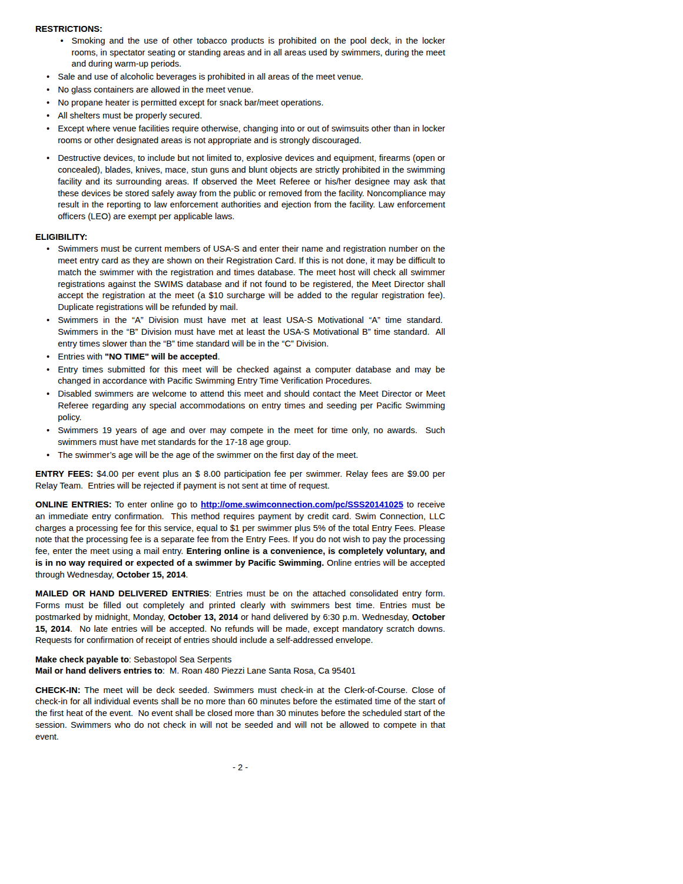RESTRICTIONS:
Smoking and the use of other tobacco products is prohibited on the pool deck, in the locker rooms, in spectator seating or standing areas and in all areas used by swimmers, during the meet and during warm-up periods.
Sale and use of alcoholic beverages is prohibited in all areas of the meet venue.
No glass containers are allowed in the meet venue.
No propane heater is permitted except for snack bar/meet operations.
All shelters must be properly secured.
Except where venue facilities require otherwise, changing into or out of swimsuits other than in locker rooms or other designated areas is not appropriate and is strongly discouraged.
Destructive devices, to include but not limited to, explosive devices and equipment, firearms (open or concealed), blades, knives, mace, stun guns and blunt objects are strictly prohibited in the swimming facility and its surrounding areas. If observed the Meet Referee or his/her designee may ask that these devices be stored safely away from the public or removed from the facility. Noncompliance may result in the reporting to law enforcement authorities and ejection from the facility. Law enforcement officers (LEO) are exempt per applicable laws.
ELIGIBILITY:
Swimmers must be current members of USA-S and enter their name and registration number on the meet entry card as they are shown on their Registration Card. If this is not done, it may be difficult to match the swimmer with the registration and times database. The meet host will check all swimmer registrations against the SWIMS database and if not found to be registered, the Meet Director shall accept the registration at the meet (a $10 surcharge will be added to the regular registration fee). Duplicate registrations will be refunded by mail.
Swimmers in the “A” Division must have met at least USA-S Motivational “A” time standard. Swimmers in the “B” Division must have met at least the USA-S Motivational B” time standard. All entry times slower than the “B” time standard will be in the “C” Division.
Entries with "NO TIME" will be accepted.
Entry times submitted for this meet will be checked against a computer database and may be changed in accordance with Pacific Swimming Entry Time Verification Procedures.
Disabled swimmers are welcome to attend this meet and should contact the Meet Director or Meet Referee regarding any special accommodations on entry times and seeding per Pacific Swimming policy.
Swimmers 19 years of age and over may compete in the meet for time only, no awards. Such swimmers must have met standards for the 17-18 age group.
The swimmer’s age will be the age of the swimmer on the first day of the meet.
ENTRY FEES: $4.00 per event plus an $ 8.00 participation fee per swimmer. Relay fees are $9.00 per Relay Team. Entries will be rejected if payment is not sent at time of request.
ONLINE ENTRIES: To enter online go to http://ome.swimconnection.com/pc/SSS20141025 to receive an immediate entry confirmation. This method requires payment by credit card. Swim Connection, LLC charges a processing fee for this service, equal to $1 per swimmer plus 5% of the total Entry Fees. Please note that the processing fee is a separate fee from the Entry Fees. If you do not wish to pay the processing fee, enter the meet using a mail entry. Entering online is a convenience, is completely voluntary, and is in no way required or expected of a swimmer by Pacific Swimming. Online entries will be accepted through Wednesday, October 15, 2014.
MAILED OR HAND DELIVERED ENTRIES: Entries must be on the attached consolidated entry form. Forms must be filled out completely and printed clearly with swimmers best time. Entries must be postmarked by midnight, Monday, October 13, 2014 or hand delivered by 6:30 p.m. Wednesday, October 15, 2014. No late entries will be accepted. No refunds will be made, except mandatory scratch downs. Requests for confirmation of receipt of entries should include a self-addressed envelope.
Make check payable to: Sebastopol Sea Serpents
Mail or hand delivers entries to: M. Roan 480 Piezzi Lane Santa Rosa, Ca 95401
CHECK-IN: The meet will be deck seeded. Swimmers must check-in at the Clerk-of-Course. Close of check-in for all individual events shall be no more than 60 minutes before the estimated time of the start of the first heat of the event. No event shall be closed more than 30 minutes before the scheduled start of the session. Swimmers who do not check in will not be seeded and will not be allowed to compete in that event.
- 2 -